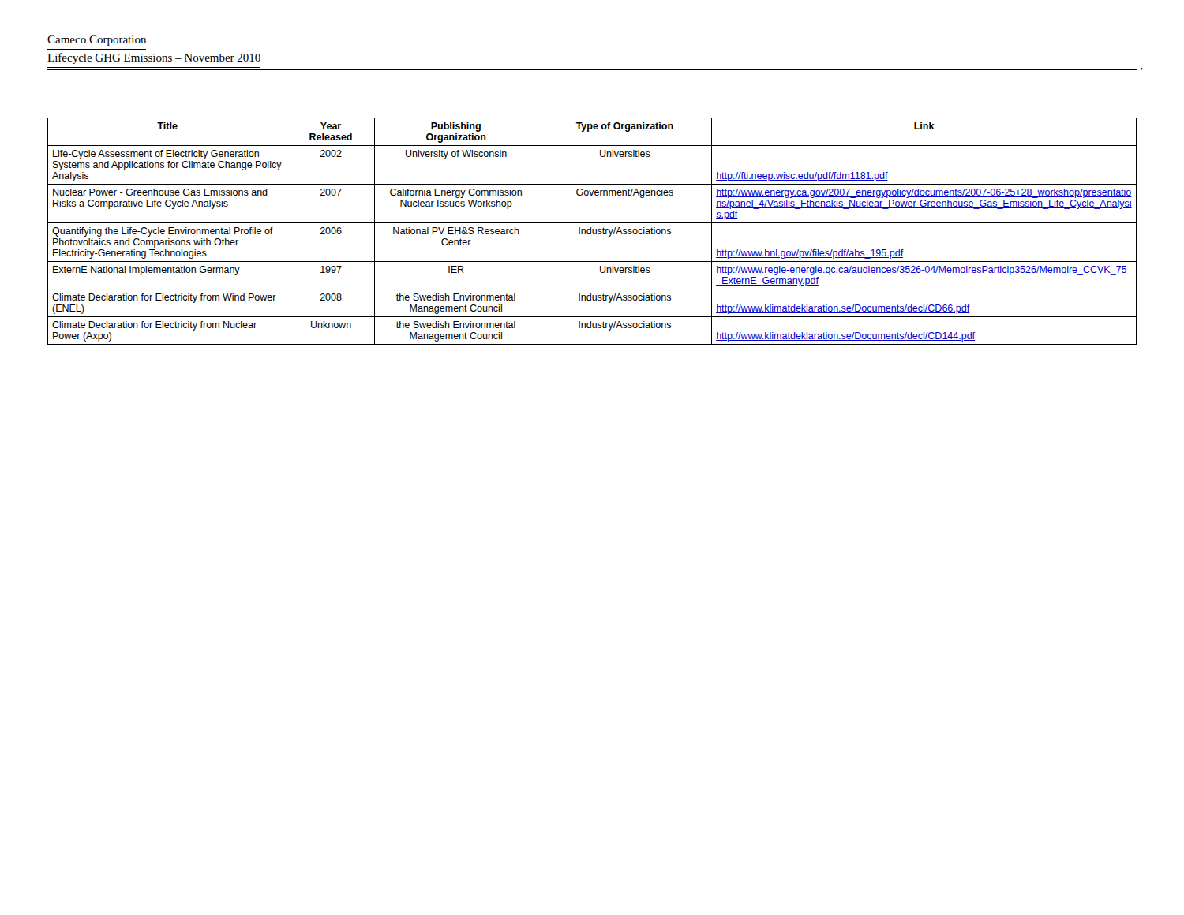Cameco Corporation
Lifecycle GHG Emissions – November 2010
| Title | Year Released | Publishing Organization | Type of Organization | Link |
| --- | --- | --- | --- | --- |
| Life-Cycle Assessment of Electricity Generation Systems and Applications for Climate Change Policy Analysis | 2002 | University of Wisconsin | Universities | http://fti.neep.wisc.edu/pdf/fdm1181.pdf |
| Nuclear Power - Greenhouse Gas Emissions and Risks a Comparative Life Cycle Analysis | 2007 | California Energy Commission Nuclear Issues Workshop | Government/Agencies | http://www.energy.ca.gov/2007_energypolicy/documents/2007-06-25+28_workshop/presentations/panel_4/Vasilis_Fthenakis_Nuclear_Power-Greenhouse_Gas_Emission_Life_Cycle_Analysis.pdf |
| Quantifying the Life-Cycle Environmental Profile of Photovoltaics and Comparisons with Other Electricity-Generating Technologies | 2006 | National PV EH&S Research Center | Industry/Associations | http://www.bnl.gov/pv/files/pdf/abs_195.pdf |
| ExternE National Implementation Germany | 1997 | IER | Universities | http://www.regie-energie.qc.ca/audiences/3526-04/MemoiresParticip3526/Memoire_CCVK_75_ExternE_Germany.pdf |
| Climate Declaration for Electricity from Wind Power (ENEL) | 2008 | the Swedish Environmental Management Council | Industry/Associations | http://www.klimatdeklaration.se/Documents/decl/CD66.pdf |
| Climate Declaration for Electricity from Nuclear Power (Axpo) | Unknown | the Swedish Environmental Management Council | Industry/Associations | http://www.klimatdeklaration.se/Documents/decl/CD144.pdf |